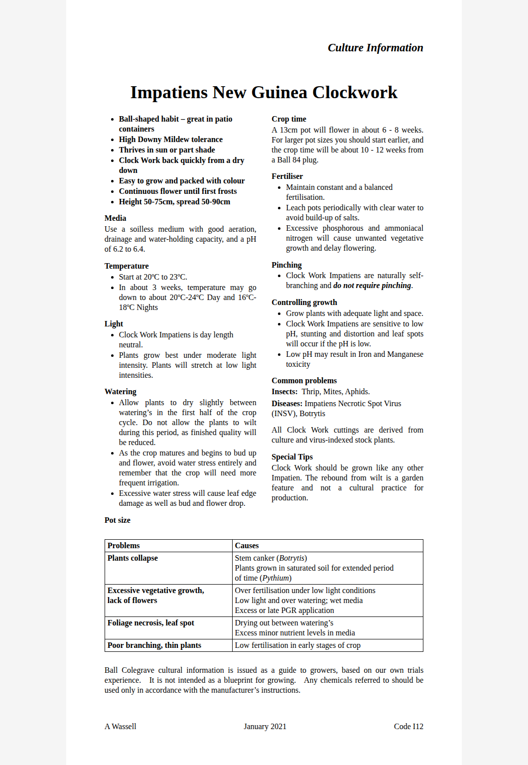Culture Information
Impatiens New Guinea Clockwork
Ball-shaped habit – great in patio containers
High Downy Mildew tolerance
Thrives in sun or part shade
Clock Work back quickly from a dry down
Easy to grow and packed with colour
Continuous flower until first frosts
Height 50-75cm, spread 50-90cm
Media
Use a soilless medium with good aeration, drainage and water-holding capacity, and a pH of 6.2 to 6.4.
Temperature
Start at 20ºC to 23ºC.
In about 3 weeks, temperature may go down to about 20ºC-24ºC Day and 16ºC-18ºC Nights
Light
Clock Work Impatiens is day length neutral.
Plants grow best under moderate light intensity. Plants will stretch at low light intensities.
Watering
Allow plants to dry slightly between watering’s in the first half of the crop cycle. Do not allow the plants to wilt during this period, as finished quality will be reduced.
As the crop matures and begins to bud up and flower, avoid water stress entirely and remember that the crop will need more frequent irrigation.
Excessive water stress will cause leaf edge damage as well as bud and flower drop.
Pot size
Crop time
A 13cm pot will flower in about 6 - 8 weeks. For larger pot sizes you should start earlier, and the crop time will be about 10 - 12 weeks from a Ball 84 plug.
Fertiliser
Maintain constant and a balanced fertilisation.
Leach pots periodically with clear water to avoid build-up of salts.
Excessive phosphorous and ammoniacal nitrogen will cause unwanted vegetative growth and delay flowering.
Pinching
Clock Work Impatiens are naturally self-branching and do not require pinching.
Controlling growth
Grow plants with adequate light and space.
Clock Work Impatiens are sensitive to low pH, stunting and distortion and leaf spots will occur if the pH is low.
Low pH may result in Iron and Manganese toxicity
Common problems
Insects: Thrip, Mites, Aphids.
Diseases: Impatiens Necrotic Spot Virus (INSV), Botrytis
All Clock Work cuttings are derived from culture and virus-indexed stock plants.
Special Tips
Clock Work should be grown like any other Impatien. The rebound from wilt is a garden feature and not a cultural practice for production.
| Problems | Causes |
| Plants collapse | Stem canker ( Botrytis ) Plants grown in saturated soil for extended period of time ( Pythium ) |
| Excessive vegetative growth, lack of flowers | Over fertilisation under low light conditions Low light and over watering; wet media Excess or late PGR application |
| Foliage necrosis, leaf spot | Drying out between watering’s Excess minor nutrient levels in media |
| Poor branching, thin plants | Low fertilisation in early stages of crop |
Ball Colegrave cultural information is issued as a guide to growers, based on our own trials experience. It is not intended as a blueprint for growing. Any chemicals referred to should be used only in accordance with the manufacturer’s instructions.
A Wassell January 2021 Code I12